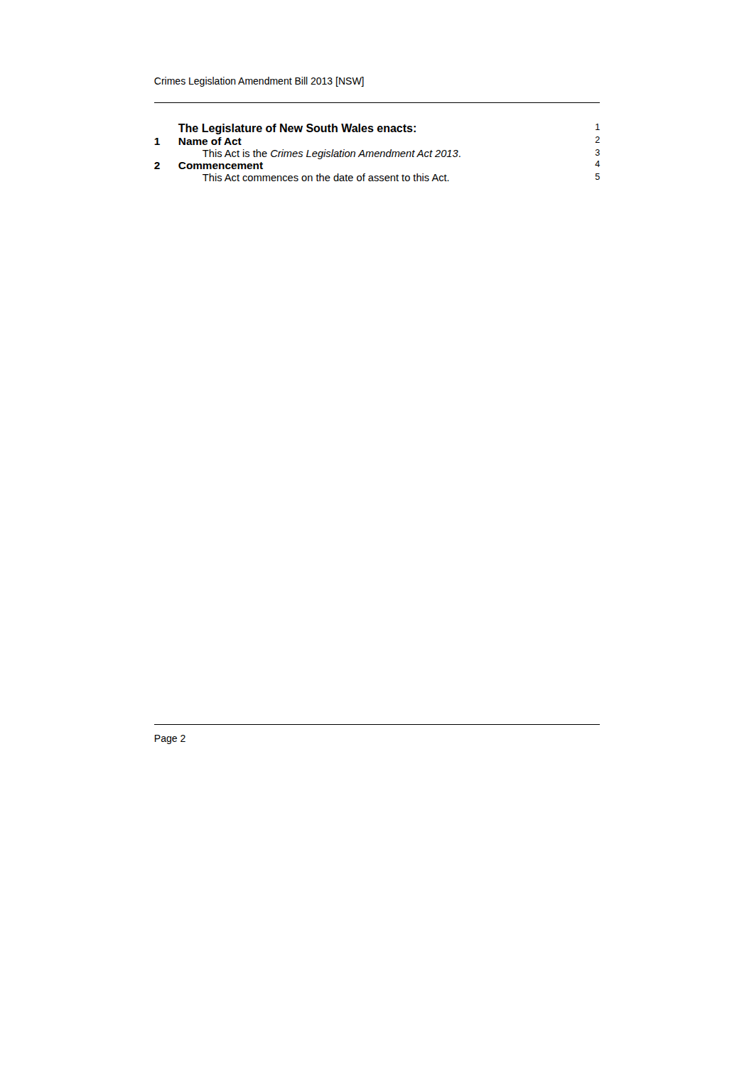Crimes Legislation Amendment Bill 2013 [NSW]
| | The Legislature of New South Wales enacts: | 1 |
| 1 | Name of Act | 2 |
| | This Act is the Crimes Legislation Amendment Act 2013 . | 3 |
| 2 | Commencement | 4 |
| | This Act commences on the date of assent to this Act. | 5 |
Page 2